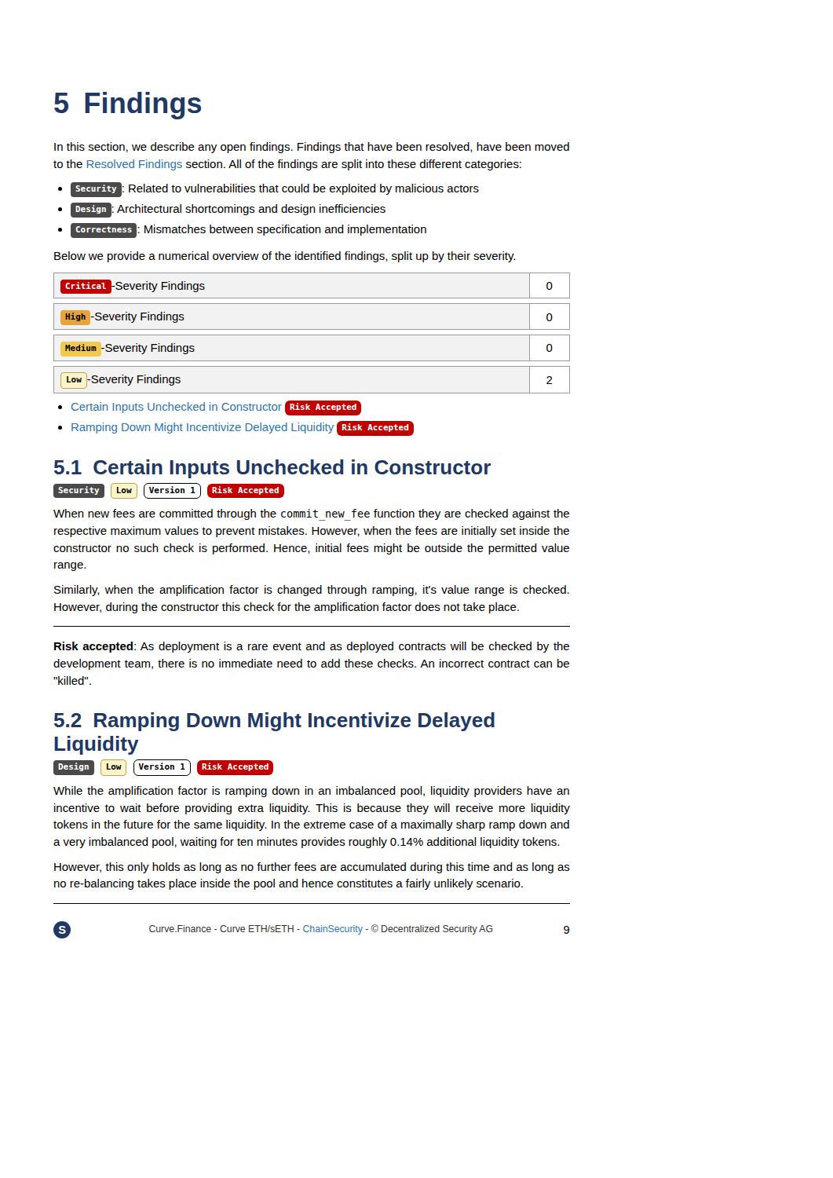5 Findings
In this section, we describe any open findings. Findings that have been resolved, have been moved to the Resolved Findings section. All of the findings are split into these different categories:
Security: Related to vulnerabilities that could be exploited by malicious actors
Design: Architectural shortcomings and design inefficiencies
Correctness: Mismatches between specification and implementation
Below we provide a numerical overview of the identified findings, split up by their severity.
| Critical -Severity Findings | 0 |
| High -Severity Findings | 0 |
| Medium -Severity Findings | 0 |
| Low -Severity Findings | 2 |
Certain Inputs Unchecked in Constructor Risk Accepted
Ramping Down Might Incentivize Delayed Liquidity Risk Accepted
5.1 Certain Inputs Unchecked in Constructor
Security Low Version 1 Risk Accepted
When new fees are committed through the commit_new_fee function they are checked against the respective maximum values to prevent mistakes. However, when the fees are initially set inside the constructor no such check is performed. Hence, initial fees might be outside the permitted value range.
Similarly, when the amplification factor is changed through ramping, it's value range is checked. However, during the constructor this check for the amplification factor does not take place.
Risk accepted: As deployment is a rare event and as deployed contracts will be checked by the development team, there is no immediate need to add these checks. An incorrect contract can be "killed".
5.2 Ramping Down Might Incentivize Delayed Liquidity
Design Low Version 1 Risk Accepted
While the amplification factor is ramping down in an imbalanced pool, liquidity providers have an incentive to wait before providing extra liquidity. This is because they will receive more liquidity tokens in the future for the same liquidity. In the extreme case of a maximally sharp ramp down and a very imbalanced pool, waiting for ten minutes provides roughly 0.14% additional liquidity tokens.
However, this only holds as long as no further fees are accumulated during this time and as long as no re-balancing takes place inside the pool and hence constitutes a fairly unlikely scenario.
S
Curve.Finance - Curve ETH/sETH - ChainSecurity - © Decentralized Security AG
9